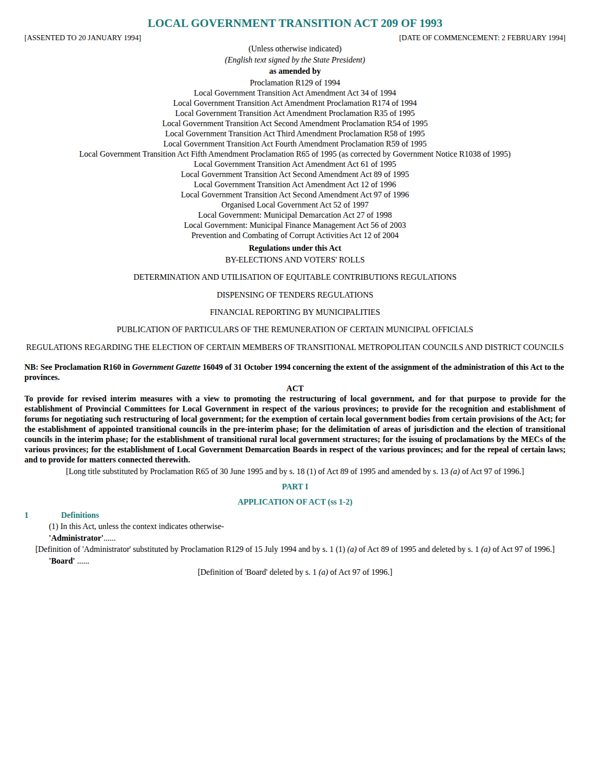LOCAL GOVERNMENT TRANSITION ACT 209 OF 1993
[ASSENTED TO 20 JANUARY 1994] [DATE OF COMMENCEMENT: 2 FEBRUARY 1994]
(Unless otherwise indicated)
(English text signed by the State President)
as amended by
Proclamation R129 of 1994
Local Government Transition Act Amendment Act 34 of 1994
Local Government Transition Act Amendment Proclamation R174 of 1994
Local Government Transition Act Amendment Proclamation R35 of 1995
Local Government Transition Act Second Amendment Proclamation R54 of 1995
Local Government Transition Act Third Amendment Proclamation R58 of 1995
Local Government Transition Act Fourth Amendment Proclamation R59 of 1995
Local Government Transition Act Fifth Amendment Proclamation R65 of 1995 (as corrected by Government Notice R1038 of 1995)
Local Government Transition Act Amendment Act 61 of 1995
Local Government Transition Act Second Amendment Act 89 of 1995
Local Government Transition Act Amendment Act 12 of 1996
Local Government Transition Act Second Amendment Act 97 of 1996
Organised Local Government Act 52 of 1997
Local Government: Municipal Demarcation Act 27 of 1998
Local Government: Municipal Finance Management Act 56 of 2003
Prevention and Combating of Corrupt Activities Act 12 of 2004
Regulations under this Act
BY-ELECTIONS AND VOTERS' ROLLS
DETERMINATION AND UTILISATION OF EQUITABLE CONTRIBUTIONS REGULATIONS
DISPENSING OF TENDERS REGULATIONS
FINANCIAL REPORTING BY MUNICIPALITIES
PUBLICATION OF PARTICULARS OF THE REMUNERATION OF CERTAIN MUNICIPAL OFFICIALS
REGULATIONS REGARDING THE ELECTION OF CERTAIN MEMBERS OF TRANSITIONAL METROPOLITAN COUNCILS AND DISTRICT COUNCILS
NB: See Proclamation R160 in Government Gazette 16049 of 31 October 1994 concerning the extent of the assignment of the administration of this Act to the provinces.
ACT
To provide for revised interim measures with a view to promoting the restructuring of local government, and for that purpose to provide for the establishment of Provincial Committees for Local Government in respect of the various provinces; to provide for the recognition and establishment of forums for negotiating such restructuring of local government; for the exemption of certain local government bodies from certain provisions of the Act; for the establishment of appointed transitional councils in the pre-interim phase; for the delimitation of areas of jurisdiction and the election of transitional councils in the interim phase; for the establishment of transitional rural local government structures; for the issuing of proclamations by the MECs of the various provinces; for the establishment of Local Government Demarcation Boards in respect of the various provinces; and for the repeal of certain laws; and to provide for matters connected therewith.
[Long title substituted by Proclamation R65 of 30 June 1995 and by s. 18 (1) of Act 89 of 1995 and amended by s. 13 (a) of Act 97 of 1996.]
PART I
APPLICATION OF ACT (ss 1-2)
1 Definitions
(1) In this Act, unless the context indicates otherwise-
'Administrator'......
[Definition of 'Administrator' substituted by Proclamation R129 of 15 July 1994 and by s. 1 (1) (a) of Act 89 of 1995 and deleted by s. 1 (a) of Act 97 of 1996.]
'Board' ......
[Definition of 'Board' deleted by s. 1 (a) of Act 97 of 1996.]